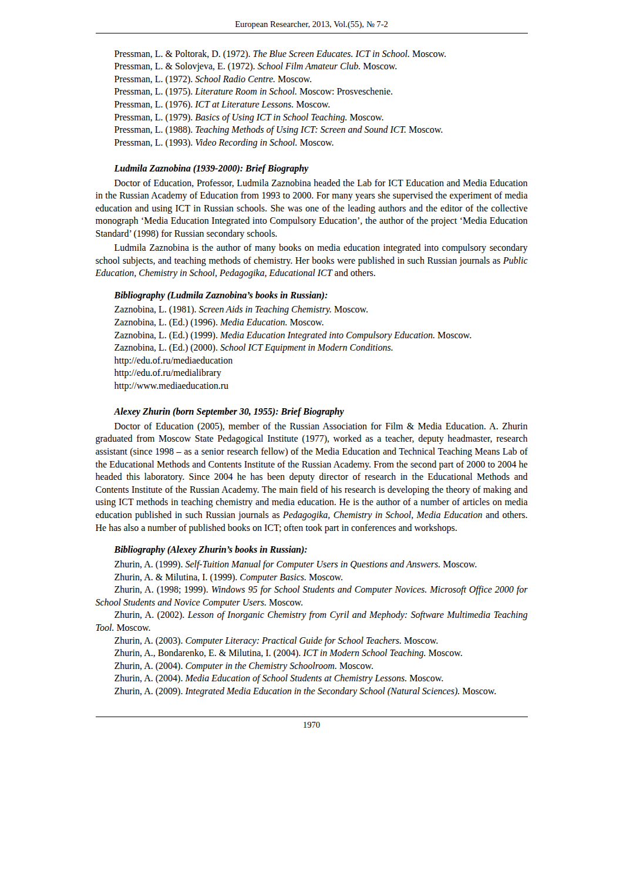European Researcher, 2013, Vol.(55), № 7-2
Pressman, L. & Poltorak, D. (1972). The Blue Screen Educates. ICT in School. Moscow.
Pressman, L. & Solovjeva, E. (1972). School Film Amateur Club. Moscow.
Pressman, L. (1972). School Radio Centre. Moscow.
Pressman, L. (1975). Literature Room in School. Moscow: Prosveschenie.
Pressman, L. (1976). ICT at Literature Lessons. Moscow.
Pressman, L. (1979). Basics of Using ICT in School Teaching. Moscow.
Pressman, L. (1988). Teaching Methods of Using ICT: Screen and Sound ICT. Moscow.
Pressman, L. (1993). Video Recording in School. Moscow.
Ludmila Zaznobina (1939-2000): Brief Biography
Doctor of Education, Professor, Ludmila Zaznobina headed the Lab for ICT Education and Media Education in the Russian Academy of Education from 1993 to 2000. For many years she supervised the experiment of media education and using ICT in Russian schools. She was one of the leading authors and the editor of the collective monograph ‘Media Education Integrated into Compulsory Education’, the author of the project ‘Media Education Standard’ (1998) for Russian secondary schools.
Ludmila Zaznobina is the author of many books on media education integrated into compulsory secondary school subjects, and teaching methods of chemistry. Her books were published in such Russian journals as Public Education, Chemistry in School, Pedagogika, Educational ICT and others.
Bibliography (Ludmila Zaznobina’s books in Russian):
Zaznobina, L. (1981). Screen Aids in Teaching Chemistry. Moscow.
Zaznobina, L. (Ed.) (1996). Media Education. Moscow.
Zaznobina, L. (Ed.) (1999). Media Education Integrated into Compulsory Education. Moscow.
Zaznobina, L. (Ed.) (2000). School ICT Equipment in Modern Conditions.
http://edu.of.ru/mediaeducation
http://edu.of.ru/medialibrary
http://www.mediaeducation.ru
Alexey Zhurin (born September 30, 1955): Brief Biography
Doctor of Education (2005), member of the Russian Association for Film & Media Education. A. Zhurin graduated from Moscow State Pedagogical Institute (1977), worked as a teacher, deputy headmaster, research assistant (since 1998 – as a senior research fellow) of the Media Education and Technical Teaching Means Lab of the Educational Methods and Contents Institute of the Russian Academy. From the second part of 2000 to 2004 he headed this laboratory. Since 2004 he has been deputy director of research in the Educational Methods and Contents Institute of the Russian Academy. The main field of his research is developing the theory of making and using ICT methods in teaching chemistry and media education. He is the author of a number of articles on media education published in such Russian journals as Pedagogika, Chemistry in School, Media Education and others. He has also a number of published books on ICT; often took part in conferences and workshops.
Bibliography (Alexey Zhurin’s books in Russian):
Zhurin, A. (1999). Self-Tuition Manual for Computer Users in Questions and Answers. Moscow.
Zhurin, A. & Milutina, I. (1999). Computer Basics. Moscow.
Zhurin, A. (1998; 1999). Windows 95 for School Students and Computer Novices. Microsoft Office 2000 for School Students and Novice Computer Users. Moscow.
Zhurin, A. (2002). Lesson of Inorganic Chemistry from Cyril and Mephody: Software Multimedia Teaching Tool. Moscow.
Zhurin, A. (2003). Computer Literacy: Practical Guide for School Teachers. Moscow.
Zhurin, A., Bondarenko, E. & Milutina, I. (2004). ICT in Modern School Teaching. Moscow.
Zhurin, A. (2004). Computer in the Chemistry Schoolroom. Moscow.
Zhurin, A. (2004). Media Education of School Students at Chemistry Lessons. Moscow.
Zhurin, A. (2009). Integrated Media Education in the Secondary School (Natural Sciences). Moscow.
1970